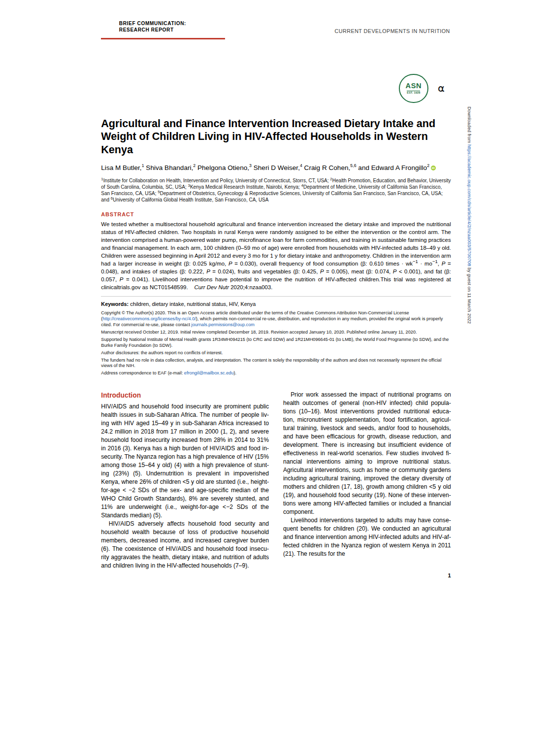BRIEF COMMUNICATION:
RESEARCH REPORT
Current Developments in Nutrition
ASN
EST. 1928
⍺
Agricultural and Finance Intervention Increased Dietary Intake and Weight of Children Living in HIV-Affected Households in Western Kenya
Lisa M Butler,1 Shiva Bhandari,2 Phelgona Otieno,3 Sheri D Weiser,4 Craig R Cohen,5,6 and Edward A Frongillo2
1Institute for Collaboration on Health, Intervention and Policy, University of Connecticut, Storrs, CT, USA; 2Health Promotion, Education, and Behavior, University of South Carolina, Columbia, SC, USA; 3Kenya Medical Research Institute, Nairobi, Kenya; 4Department of Medicine, University of California San Francisco, San Francisco, CA, USA; 5Department of Obstetrics, Gynecology & Reproductive Sciences, University of California San Francisco, San Francisco, CA, USA; and 6University of California Global Health Institute, San Francisco, CA, USA
ABSTRACT
We tested whether a multisectoral household agricultural and finance intervention increased the dietary intake and improved the nutritional status of HIV-affected children. Two hospitals in rural Kenya were randomly assigned to be either the intervention or the control arm. The intervention comprised a human-powered water pump, microfinance loan for farm commodities, and training in sustainable farming practices and financial management. In each arm, 100 children (0–59 mo of age) were enrolled from households with HIV-infected adults 18–49 y old. Children were assessed beginning in April 2012 and every 3 mo for 1 y for dietary intake and anthropometry. Children in the intervention arm had a larger increase in weight (β: 0.025 kg/mo, P = 0.030), overall frequency of food consumption (β: 0.610 times · wk−1 · mo−1, P = 0.048), and intakes of staples (β: 0.222, P = 0.024), fruits and vegetables (β: 0.425, P = 0.005), meat (β: 0.074, P < 0.001), and fat (β: 0.057, P = 0.041). Livelihood interventions have potential to improve the nutrition of HIV-affected children.This trial was registered at clinicaltrials.gov as NCT01548599. Curr Dev Nutr 2020;4:nzaa003.
Keywords: children, dietary intake, nutritional status, HIV, Kenya
Copyright © The Author(s) 2020. This is an Open Access article distributed under the terms of the Creative Commons Attribution Non-Commercial License (http://creativecommons.org/licenses/by-nc/4.0/), which permits non-commercial re-use, distribution, and reproduction in any medium, provided the original work is properly cited. For commercial re-use, please contact journals.permissions@oup.com
Manuscript received October 12, 2019. Initial review completed December 18, 2019. Revision accepted January 10, 2020. Published online January 11, 2020.
Supported by National Institute of Mental Health grants 1R34MH094215 (to CRC and SDW) and 1R21MH096645-01 (to LMB), the World Food Programme (to SDW), and the Burke Family Foundation (to SDW).
Author disclosures: the authors report no conflicts of interest.
The funders had no role in data collection, analysis, and interpretation. The content is solely the responsibility of the authors and does not necessarily represent the official views of the NIH.
Address correspondence to EAF (e-mail: efrongil@mailbox.sc.edu).
Introduction
HIV/AIDS and household food insecurity are prominent public health issues in sub-Saharan Africa. The number of people living with HIV aged 15–49 y in sub-Saharan Africa increased to 24.2 million in 2018 from 17 million in 2000 (1, 2), and severe household food insecurity increased from 28% in 2014 to 31% in 2016 (3). Kenya has a high burden of HIV/AIDS and food insecurity. The Nyanza region has a high prevalence of HIV (15% among those 15–64 y old) (4) with a high prevalence of stunting (23%) (5). Undernutrition is prevalent in impoverished Kenya, where 26% of children <5 y old are stunted (i.e., height-for-age < −2 SDs of the sex- and age-specific median of the WHO Child Growth Standards), 8% are severely stunted, and 11% are underweight (i.e., weight-for-age <−2 SDs of the Standards median) (5).
HIV/AIDS adversely affects household food security and household wealth because of loss of productive household members, decreased income, and increased caregiver burden (6). The coexistence of HIV/AIDS and household food insecurity aggravates the health, dietary intake, and nutrition of adults and children living in the HIV-affected households (7–9).
Prior work assessed the impact of nutritional programs on health outcomes of general (non-HIV infected) child populations (10–16). Most interventions provided nutritional education, micronutrient supplementation, food fortification, agricultural training, livestock and seeds, and/or food to households, and have been efficacious for growth, disease reduction, and development. There is increasing but insufficient evidence of effectiveness in real-world scenarios. Few studies involved financial interventions aiming to improve nutritional status. Agricultural interventions, such as home or community gardens including agricultural training, improved the dietary diversity of mothers and children (17, 18), growth among children <5 y old (19), and household food security (19). None of these interventions were among HIV-affected families or included a financial component.
Livelihood interventions targeted to adults may have consequent benefits for children (20). We conducted an agricultural and finance intervention among HIV-infected adults and HIV-affected children in the Nyanza region of western Kenya in 2011 (21). The results for the
Downloaded from https://academic.oup.com/cdn/article/4/2/nzaa003/5700708 by guest on 11 March 2022
1